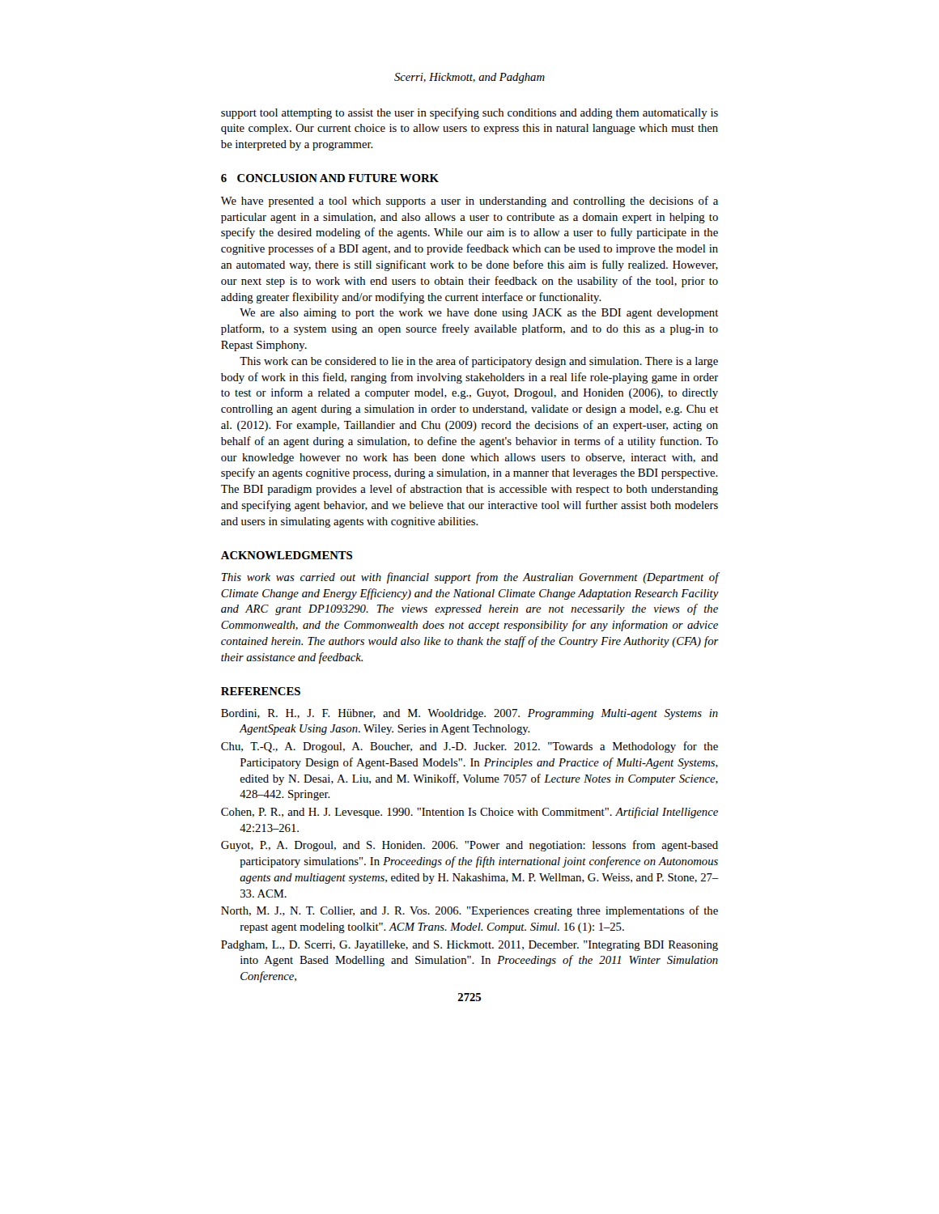Scerri, Hickmott, and Padgham
support tool attempting to assist the user in specifying such conditions and adding them automatically is quite complex. Our current choice is to allow users to express this in natural language which must then be interpreted by a programmer.
6 CONCLUSION AND FUTURE WORK
We have presented a tool which supports a user in understanding and controlling the decisions of a particular agent in a simulation, and also allows a user to contribute as a domain expert in helping to specify the desired modeling of the agents. While our aim is to allow a user to fully participate in the cognitive processes of a BDI agent, and to provide feedback which can be used to improve the model in an automated way, there is still significant work to be done before this aim is fully realized. However, our next step is to work with end users to obtain their feedback on the usability of the tool, prior to adding greater flexibility and/or modifying the current interface or functionality.
We are also aiming to port the work we have done using JACK as the BDI agent development platform, to a system using an open source freely available platform, and to do this as a plug-in to Repast Simphony.
This work can be considered to lie in the area of participatory design and simulation. There is a large body of work in this field, ranging from involving stakeholders in a real life role-playing game in order to test or inform a related a computer model, e.g., Guyot, Drogoul, and Honiden (2006), to directly controlling an agent during a simulation in order to understand, validate or design a model, e.g. Chu et al. (2012). For example, Taillandier and Chu (2009) record the decisions of an expert-user, acting on behalf of an agent during a simulation, to define the agent's behavior in terms of a utility function. To our knowledge however no work has been done which allows users to observe, interact with, and specify an agents cognitive process, during a simulation, in a manner that leverages the BDI perspective. The BDI paradigm provides a level of abstraction that is accessible with respect to both understanding and specifying agent behavior, and we believe that our interactive tool will further assist both modelers and users in simulating agents with cognitive abilities.
ACKNOWLEDGMENTS
This work was carried out with financial support from the Australian Government (Department of Climate Change and Energy Efficiency) and the National Climate Change Adaptation Research Facility and ARC grant DP1093290. The views expressed herein are not necessarily the views of the Commonwealth, and the Commonwealth does not accept responsibility for any information or advice contained herein. The authors would also like to thank the staff of the Country Fire Authority (CFA) for their assistance and feedback.
REFERENCES
Bordini, R. H., J. F. Hübner, and M. Wooldridge. 2007. Programming Multi-agent Systems in AgentSpeak Using Jason. Wiley. Series in Agent Technology.
Chu, T.-Q., A. Drogoul, A. Boucher, and J.-D. Jucker. 2012. "Towards a Methodology for the Participatory Design of Agent-Based Models". In Principles and Practice of Multi-Agent Systems, edited by N. Desai, A. Liu, and M. Winikoff, Volume 7057 of Lecture Notes in Computer Science, 428–442. Springer.
Cohen, P. R., and H. J. Levesque. 1990. "Intention Is Choice with Commitment". Artificial Intelligence 42:213–261.
Guyot, P., A. Drogoul, and S. Honiden. 2006. "Power and negotiation: lessons from agent-based participatory simulations". In Proceedings of the fifth international joint conference on Autonomous agents and multiagent systems, edited by H. Nakashima, M. P. Wellman, G. Weiss, and P. Stone, 27–33. ACM.
North, M. J., N. T. Collier, and J. R. Vos. 2006. "Experiences creating three implementations of the repast agent modeling toolkit". ACM Trans. Model. Comput. Simul. 16 (1): 1–25.
Padgham, L., D. Scerri, G. Jayatilleke, and S. Hickmott. 2011, December. "Integrating BDI Reasoning into Agent Based Modelling and Simulation". In Proceedings of the 2011 Winter Simulation Conference,
2725